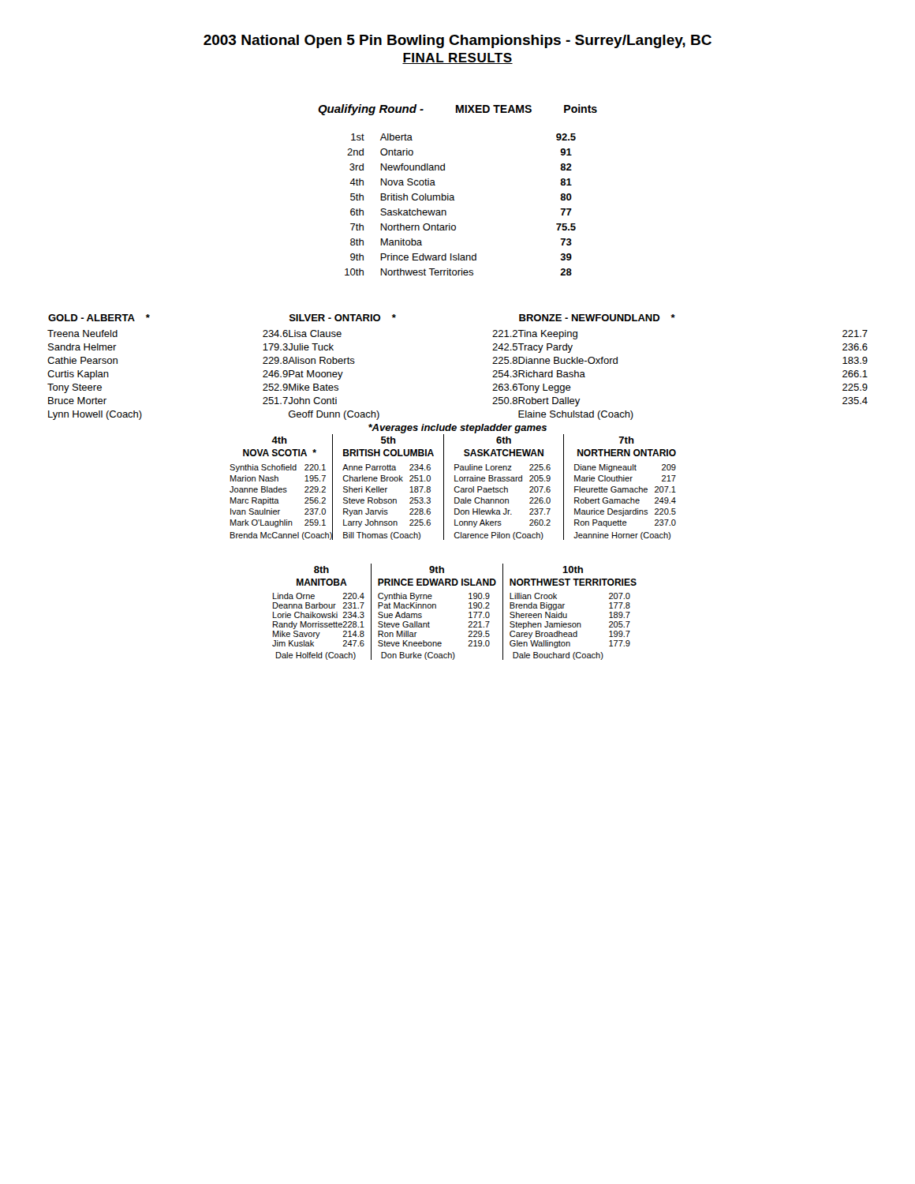2003 National Open 5 Pin Bowling Championships - Surrey/Langley, BC
FINAL RESULTS
Qualifying Round - MIXED TEAMS Points
| 1st | Alberta | 92.5 |
| 2nd | Ontario | 91 |
| 3rd | Newfoundland | 82 |
| 4th | Nova Scotia | 81 |
| 5th | British Columbia | 80 |
| 6th | Saskatchewan | 77 |
| 7th | Northern Ontario | 75.5 |
| 8th | Manitoba | 73 |
| 9th | Prince Edward Island | 39 |
| 10th | Northwest Territories | 28 |
| GOLD - ALBERTA * | SILVER - ONTARIO * | BRONZE - NEWFOUNDLAND * |
| --- | --- | --- |
| Treena Neufeld | 234.6 | Lisa Clause | 221.2 | Tina Keeping | 221.7 |
| Sandra Helmer | 179.3 | Julie Tuck | 242.5 | Tracy Pardy | 236.6 |
| Cathie Pearson | 229.8 | Alison Roberts | 225.8 | Dianne Buckle-Oxford | 183.9 |
| Curtis Kaplan | 246.9 | Pat Mooney | 254.3 | Richard Basha | 266.1 |
| Tony Steere | 252.9 | Mike Bates | 263.6 | Tony Legge | 225.9 |
| Bruce Morter | 251.7 | John Conti | 250.8 | Robert Dalley | 235.4 |
| Lynn Howell (Coach) | Geoff Dunn (Coach) | Elaine Schulstad (Coach) |
| *Averages include stepladder games |
| 4th NOVA SCOTIA * / Synthia Schofield / 220.1 / / Marion Nash / 195.7 / / Joanne Blades / 229.2 / / Marc Rapitta / 256.2 / / Ivan Saulnier / 237.0 / / Mark O'Laughlin / 259.1 / Brenda McCannel (Coach) | 5th BRITISH COLUMBIA / Anne Parrotta / 234.6 / / Charlene Brook / 251.0 / / Sheri Keller / 187.8 / / Steve Robson / 253.3 / / Ryan Jarvis / 228.6 / / Larry Johnson / 225.6 / Bill Thomas (Coach) | 6th SASKATCHEWAN / Pauline Lorenz / 225.6 / / Lorraine Brassard / 205.9 / / Carol Paetsch / 207.6 / / Dale Channon / 226.0 / / Don Hlewka Jr. / 237.7 / / Lonny Akers / 260.2 / Clarence Pilon (Coach) | 7th NORTHERN ONTARIO / Diane Migneault / 209 / / Marie Clouthier / 217 / / Fleurette Gamache / 207.1 / / Robert Gamache / 249.4 / / Maurice Desjardins / 220.5 / / Ron Paquette / 237.0 / Jeannine Horner (Coach) |
| 8th MANITOBA / Linda Orne / 220.4 / / Deanna Barbour / 231.7 / / Lorie Chaikowski / 234.3 / / Randy Morrissette / 228.1 / / Mike Savory / 214.8 / / Jim Kuslak / 247.6 / Dale Holfeld (Coach) | 9th PRINCE EDWARD ISLAND / Cynthia Byrne / 190.9 / / Pat MacKinnon / 190.2 / / Sue Adams / 177.0 / / Steve Gallant / 221.7 / / Ron Millar / 229.5 / / Steve Kneebone / 219.0 / Don Burke (Coach) | 10th NORTHWEST TERRITORIES / Lillian Crook / 207.0 / / Brenda Biggar / 177.8 / / Shereen Naidu / 189.7 / / Stephen Jamieson / 205.7 / / Carey Broadhead / 199.7 / / Glen Wallington / 177.9 / Dale Bouchard (Coach) |